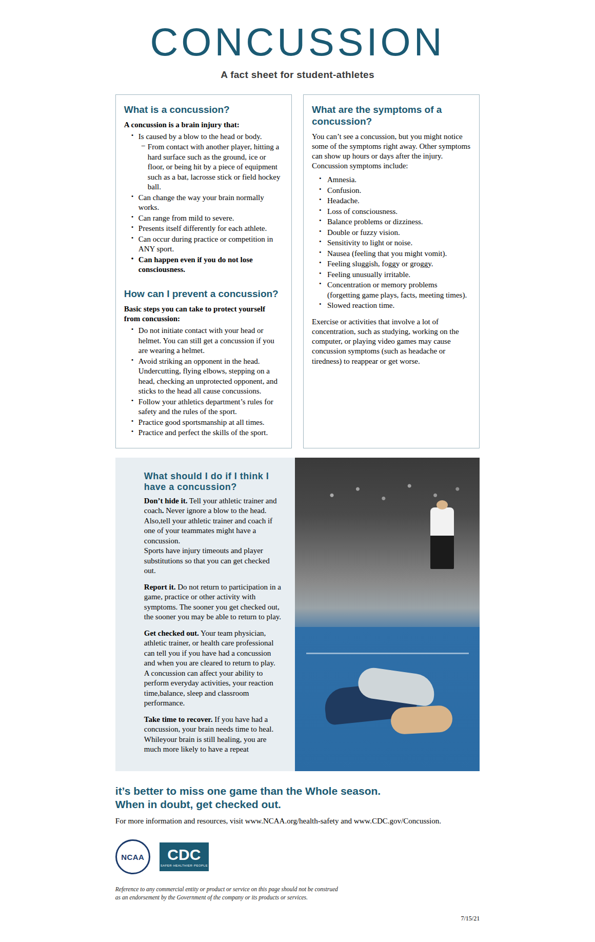CONCUSSION
A fact sheet for student-athletes
What is a concussion?
A concussion is a brain injury that:
Is caused by a blow to the head or body.
From contact with another player, hitting a hard surface such as the ground, ice or floor, or being hit by a piece of equipment such as a bat, lacrosse stick or field hockey ball.
Can change the way your brain normally works.
Can range from mild to severe.
Presents itself differently for each athlete.
Can occur during practice or competition in ANY sport.
Can happen even if you do not lose consciousness.
How can I prevent a concussion?
Basic steps you can take to protect yourself from concussion:
Do not initiate contact with your head or helmet. You can still get a concussion if you are wearing a helmet.
Avoid striking an opponent in the head. Undercutting, flying elbows, stepping on a head, checking an unprotected opponent, and sticks to the head all cause concussions.
Follow your athletics department’s rules for safety and the rules of the sport.
Practice good sportsmanship at all times.
Practice and perfect the skills of the sport.
What are the symptoms of a concussion?
You can’t see a concussion, but you might notice some of the symptoms right away. Other symptoms can show up hours or days after the injury. Concussion symptoms include:
Amnesia.
Confusion.
Headache.
Loss of consciousness.
Balance problems or dizziness.
Double or fuzzy vision.
Sensitivity to light or noise.
Nausea (feeling that you might vomit).
Feeling sluggish, foggy or groggy.
Feeling unusually irritable.
Concentration or memory problems (forgetting game plays, facts, meeting times).
Slowed reaction time.
Exercise or activities that involve a lot of concentration, such as studying, working on the computer, or playing video games may cause concussion symptoms (such as headache or tiredness) to reappear or get worse.
What should I do if I think I have a concussion?
Don’t hide it. Tell your athletic trainer and coach. Never ignore a blow to the head. Also,tell your athletic trainer and coach if one of your teammates might have a concussion.
Sports have injury timeouts and player substitutions so that you can get checked out.
Report it. Do not return to participation in a game, practice or other activity with symptoms. The sooner you get checked out, the sooner you may be able to return to play.
Get checked out. Your team physician, athletic trainer, or health care professional can tell you if you have had a concussion and when you are cleared to return to play. A concussion can affect your ability to perform everyday activities, your reaction time,balance, sleep and classroom performance.
Take time to recover. If you have had a concussion, your brain needs time to heal. Whileyour brain is still healing, you are much more likely to have a repeat
it’s better to miss one game than the Whole season.
When in doubt, get checked out.
For more information and resources, visit www.NCAA.org/health-safety and www.CDC.gov/Concussion.
NCAA
CDCSAFER·HEALTHIER·PEOPLE
Reference to any commercial entity or product or service on this page should not be construed
as an endorsement by the Government of the company or its products or services.
7/15/21